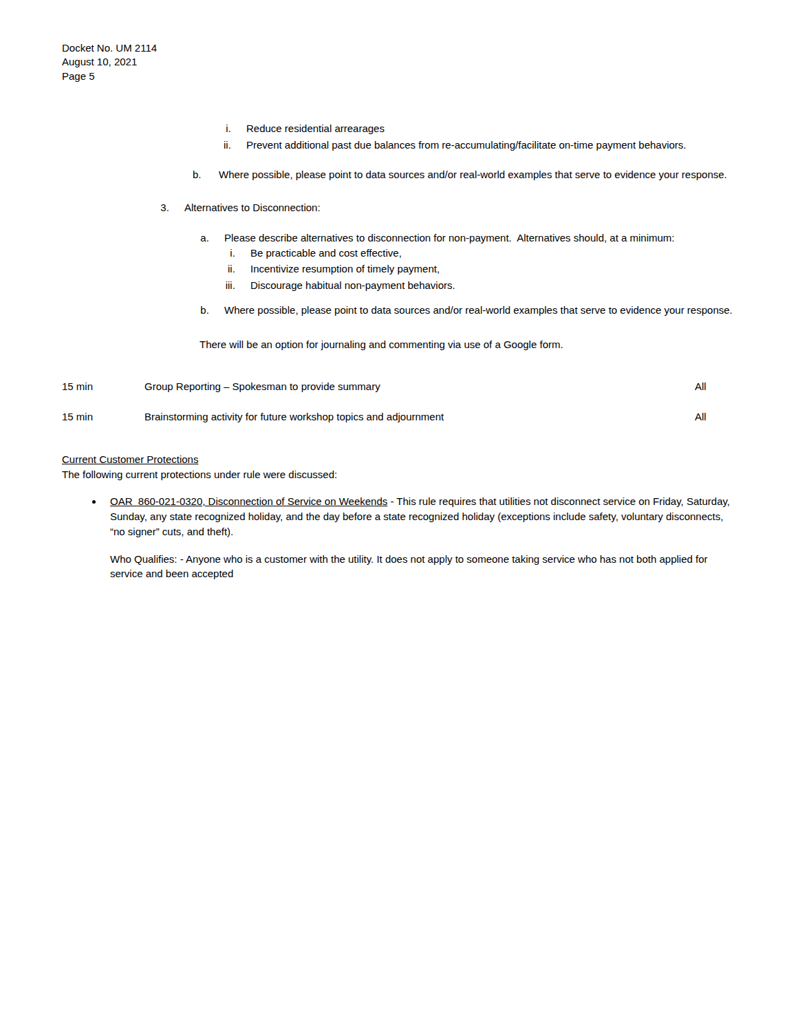Docket No. UM 2114
August 10, 2021
Page 5
Reduce residential arrearages
Prevent additional past due balances from re-accumulating/facilitate on-time payment behaviors.
b. Where possible, please point to data sources and/or real-world examples that serve to evidence your response.
Alternatives to Disconnection:
Please describe alternatives to disconnection for non-payment. Alternatives should, at a minimum:
Be practicable and cost effective,
Incentivize resumption of timely payment,
Discourage habitual non-payment behaviors.
Where possible, please point to data sources and/or real-world examples that serve to evidence your response.
There will be an option for journaling and commenting via use of a Google form.
15 min
Group Reporting – Spokesman to provide summary
All
15 min
Brainstorming activity for future workshop topics and adjournment
All
Current Customer Protections
The following current protections under rule were discussed:
OAR 860-021-0320, Disconnection of Service on Weekends - This rule requires that utilities not disconnect service on Friday, Saturday, Sunday, any state recognized holiday, and the day before a state recognized holiday (exceptions include safety, voluntary disconnects, “no signer” cuts, and theft).
Who Qualifies: - Anyone who is a customer with the utility. It does not apply to someone taking service who has not both applied for service and been accepted